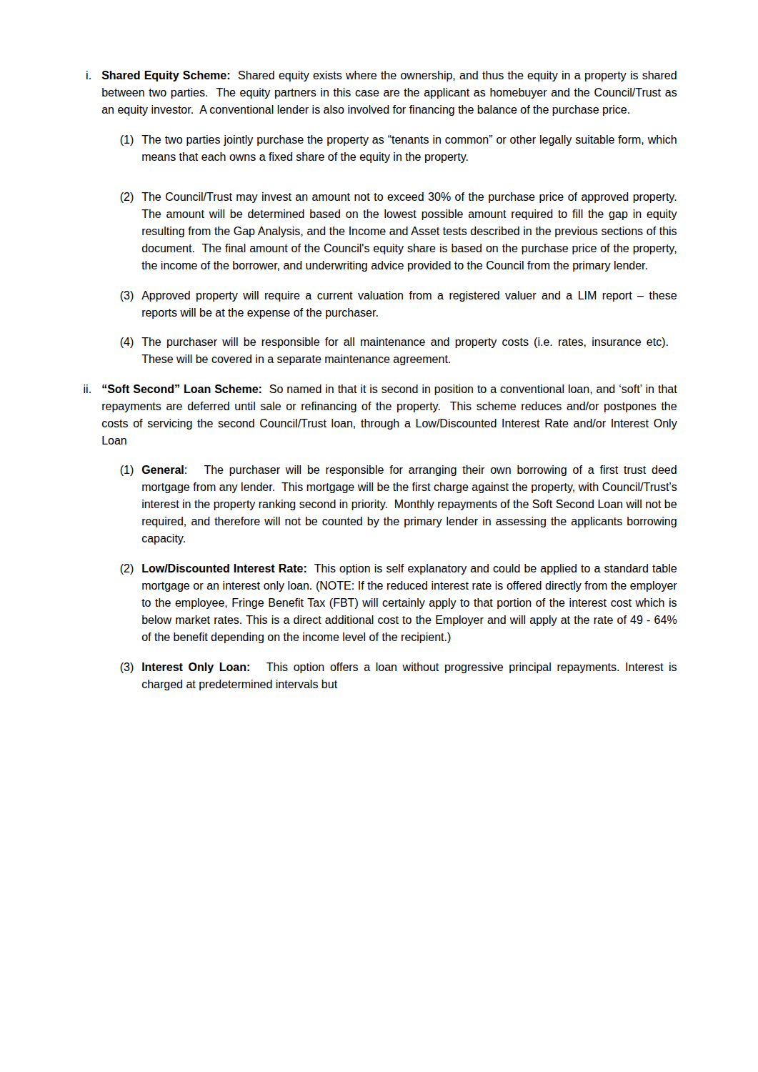Shared Equity Scheme: Shared equity exists where the ownership, and thus the equity in a property is shared between two parties. The equity partners in this case are the applicant as homebuyer and the Council/Trust as an equity investor. A conventional lender is also involved for financing the balance of the purchase price.
The two parties jointly purchase the property as “tenants in common” or other legally suitable form, which means that each owns a fixed share of the equity in the property.
The Council/Trust may invest an amount not to exceed 30% of the purchase price of approved property. The amount will be determined based on the lowest possible amount required to fill the gap in equity resulting from the Gap Analysis, and the Income and Asset tests described in the previous sections of this document. The final amount of the Council's equity share is based on the purchase price of the property, the income of the borrower, and underwriting advice provided to the Council from the primary lender.
Approved property will require a current valuation from a registered valuer and a LIM report – these reports will be at the expense of the purchaser.
The purchaser will be responsible for all maintenance and property costs (i.e. rates, insurance etc). These will be covered in a separate maintenance agreement.
“Soft Second” Loan Scheme: So named in that it is second in position to a conventional loan, and ‘soft’ in that repayments are deferred until sale or refinancing of the property. This scheme reduces and/or postpones the costs of servicing the second Council/Trust loan, through a Low/Discounted Interest Rate and/or Interest Only Loan
General: The purchaser will be responsible for arranging their own borrowing of a first trust deed mortgage from any lender. This mortgage will be the first charge against the property, with Council/Trust’s interest in the property ranking second in priority. Monthly repayments of the Soft Second Loan will not be required, and therefore will not be counted by the primary lender in assessing the applicants borrowing capacity.
Low/Discounted Interest Rate: This option is self explanatory and could be applied to a standard table mortgage or an interest only loan. (NOTE: If the reduced interest rate is offered directly from the employer to the employee, Fringe Benefit Tax (FBT) will certainly apply to that portion of the interest cost which is below market rates. This is a direct additional cost to the Employer and will apply at the rate of 49 - 64% of the benefit depending on the income level of the recipient.)
Interest Only Loan: This option offers a loan without progressive principal repayments. Interest is charged at predetermined intervals but